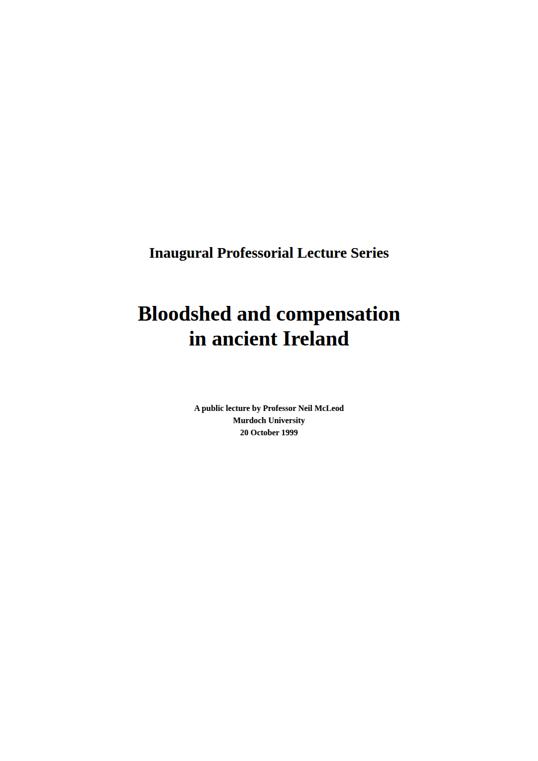Inaugural Professorial Lecture Series
Bloodshed and compensation
in ancient Ireland
A public lecture by Professor Neil McLeod
Murdoch University
20 October 1999